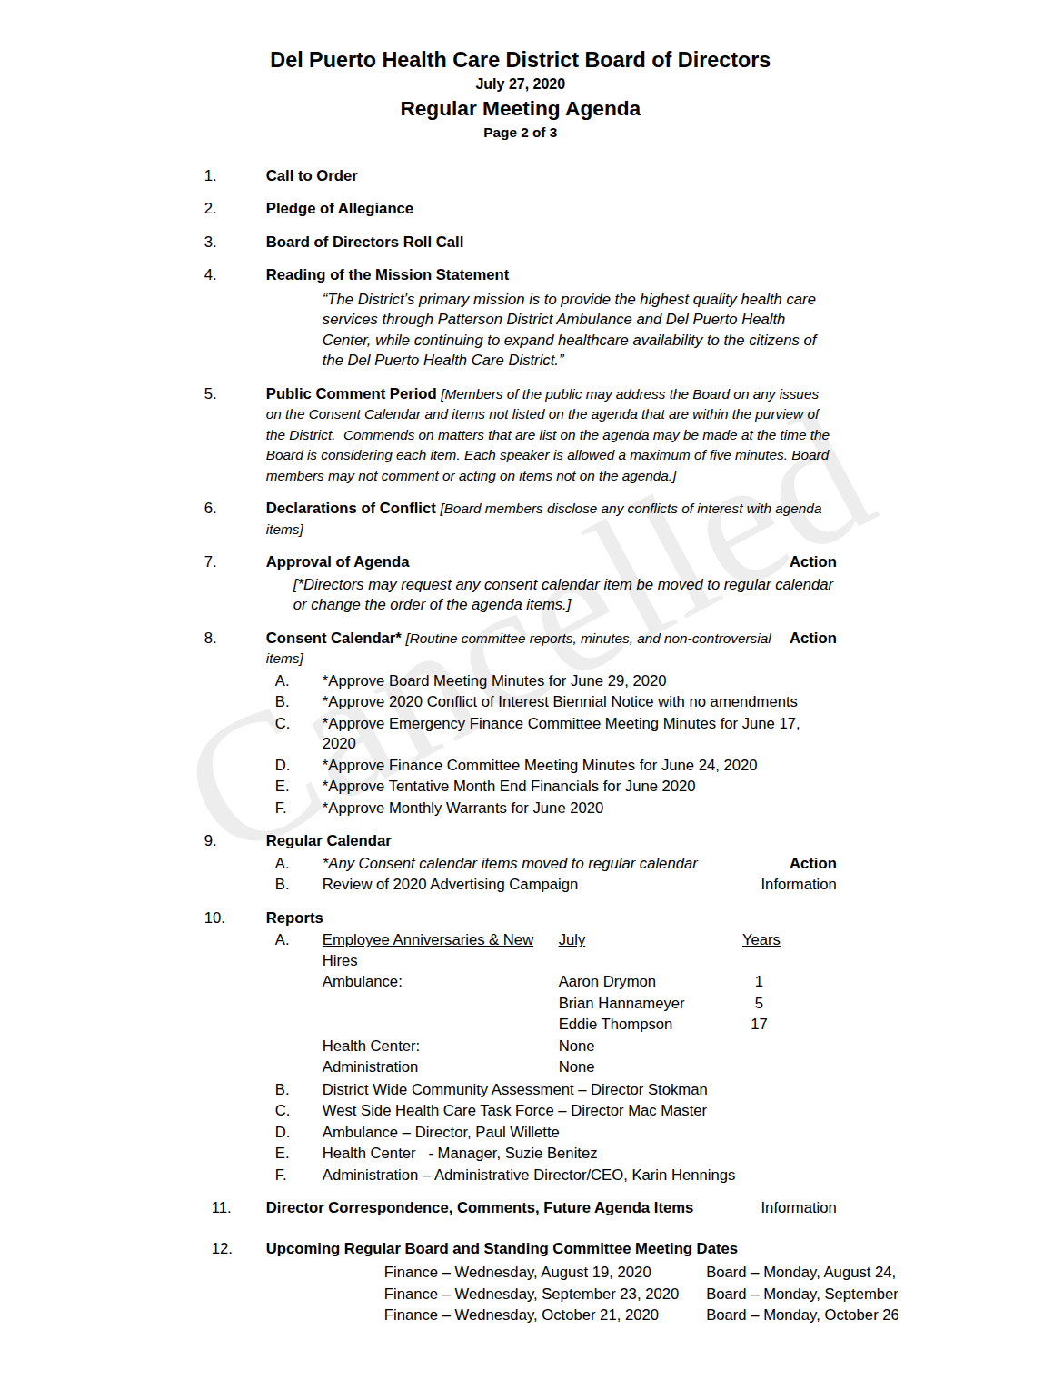Cancelled
Del Puerto Health Care District Board of Directors
July 27, 2020
Regular Meeting Agenda
Page 2 of 3
1. Call to Order
2. Pledge of Allegiance
3. Board of Directors Roll Call
4. Reading of the Mission Statement
“The District’s primary mission is to provide the highest quality health care services through Patterson District Ambulance and Del Puerto Health Center, while continuing to expand healthcare availability to the citizens of the Del Puerto Health Care District.”
5. Public Comment Period [Members of the public may address the Board on any issues on the Consent Calendar and items not listed on the agenda that are within the purview of the District. Commends on matters that are list on the agenda may be made at the time the Board is considering each item. Each speaker is allowed a maximum of five minutes. Board members may not comment or acting on items not on the agenda.]
6. Declarations of Conflict [Board members disclose any conflicts of interest with agenda items]
7. Action Approval of Agenda
[*Directors may request any consent calendar item be moved to regular calendar or change the order of the agenda items.]
8. Action Consent Calendar* [Routine committee reports, minutes, and non-controversial items]
A.*Approve Board Meeting Minutes for June 29, 2020
B.*Approve 2020 Conflict of Interest Biennial Notice with no amendments
C.*Approve Emergency Finance Committee Meeting Minutes for June 17, 2020
D.*Approve Finance Committee Meeting Minutes for June 24, 2020
E.*Approve Tentative Month End Financials for June 2020
F.*Approve Monthly Warrants for June 2020
9. Regular Calendar
Action A.*Any Consent calendar items moved to regular calendar
Information B. Review of 2020 Advertising Campaign
10. Reports
A.
| Employee Anniversaries & New Hires | July | Years |
| Ambulance: | Aaron Drymon | 1 |
| | Brian Hannameyer | 5 |
| | Eddie Thompson | 17 |
| Health Center: | None | |
| Administration | None | |
B. District Wide Community Assessment – Director Stokman
C. West Side Health Care Task Force – Director Mac Master
D. Ambulance – Director, Paul Willette
E. Health Center - Manager, Suzie Benitez
F. Administration – Administrative Director/CEO, Karin Hennings
11. Information Director Correspondence, Comments, Future Agenda Items
12. Upcoming Regular Board and Standing Committee Meeting Dates
| Finance – Wednesday, August 19, 2020 | Board – Monday, August 24, 2020 |
| Finance – Wednesday, September 23, 2020 | Board – Monday, September 28, 2020 |
| Finance – Wednesday, October 21, 2020 | Board – Monday, October 26, 2020 |